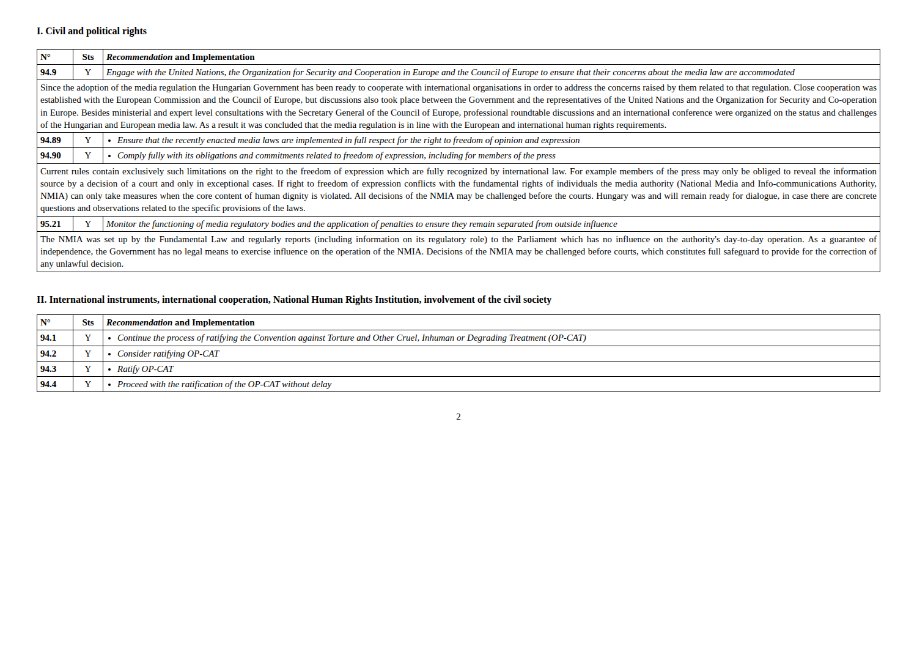I. Civil and political rights
| N° | Sts | Recommendation and Implementation |
| --- | --- | --- |
| 94.9 | Y | Engage with the United Nations, the Organization for Security and Cooperation in Europe and the Council of Europe to ensure that their concerns about the media law are accommodated |
| Since the adoption of the media regulation the Hungarian Government has been ready to cooperate with international organisations in order to address the concerns raised by them related to that regulation. Close cooperation was established with the European Commission and the Council of Europe, but discussions also took place between the Government and the representatives of the United Nations and the Organization for Security and Co-operation in Europe. Besides ministerial and expert level consultations with the Secretary General of the Council of Europe, professional roundtable discussions and an international conference were organized on the status and challenges of the Hungarian and European media law. As a result it was concluded that the media regulation is in line with the European and international human rights requirements. |
| 94.89 | Y | Ensure that the recently enacted media laws are implemented in full respect for the right to freedom of opinion and expression |
| 94.90 | Y | Comply fully with its obligations and commitments related to freedom of expression, including for members of the press |
| Current rules contain exclusively such limitations on the right to the freedom of expression which are fully recognized by international law. For example members of the press may only be obliged to reveal the information source by a decision of a court and only in exceptional cases. If right to freedom of expression conflicts with the fundamental rights of individuals the media authority (National Media and Info-communications Authority, NMIA) can only take measures when the core content of human dignity is violated. All decisions of the NMIA may be challenged before the courts. Hungary was and will remain ready for dialogue, in case there are concrete questions and observations related to the specific provisions of the laws. |
| 95.21 | Y | Monitor the functioning of media regulatory bodies and the application of penalties to ensure they remain separated from outside influence |
| The NMIA was set up by the Fundamental Law and regularly reports (including information on its regulatory role) to the Parliament which has no influence on the authority's day-to-day operation. As a guarantee of independence, the Government has no legal means to exercise influence on the operation of the NMIA. Decisions of the NMIA may be challenged before courts, which constitutes full safeguard to provide for the correction of any unlawful decision. |
II. International instruments, international cooperation, National Human Rights Institution, involvement of the civil society
| N° | Sts | Recommendation and Implementation |
| --- | --- | --- |
| 94.1 | Y | Continue the process of ratifying the Convention against Torture and Other Cruel, Inhuman or Degrading Treatment (OP-CAT) |
| 94.2 | Y | Consider ratifying OP-CAT |
| 94.3 | Y | Ratify OP-CAT |
| 94.4 | Y | Proceed with the ratification of the OP-CAT without delay |
2